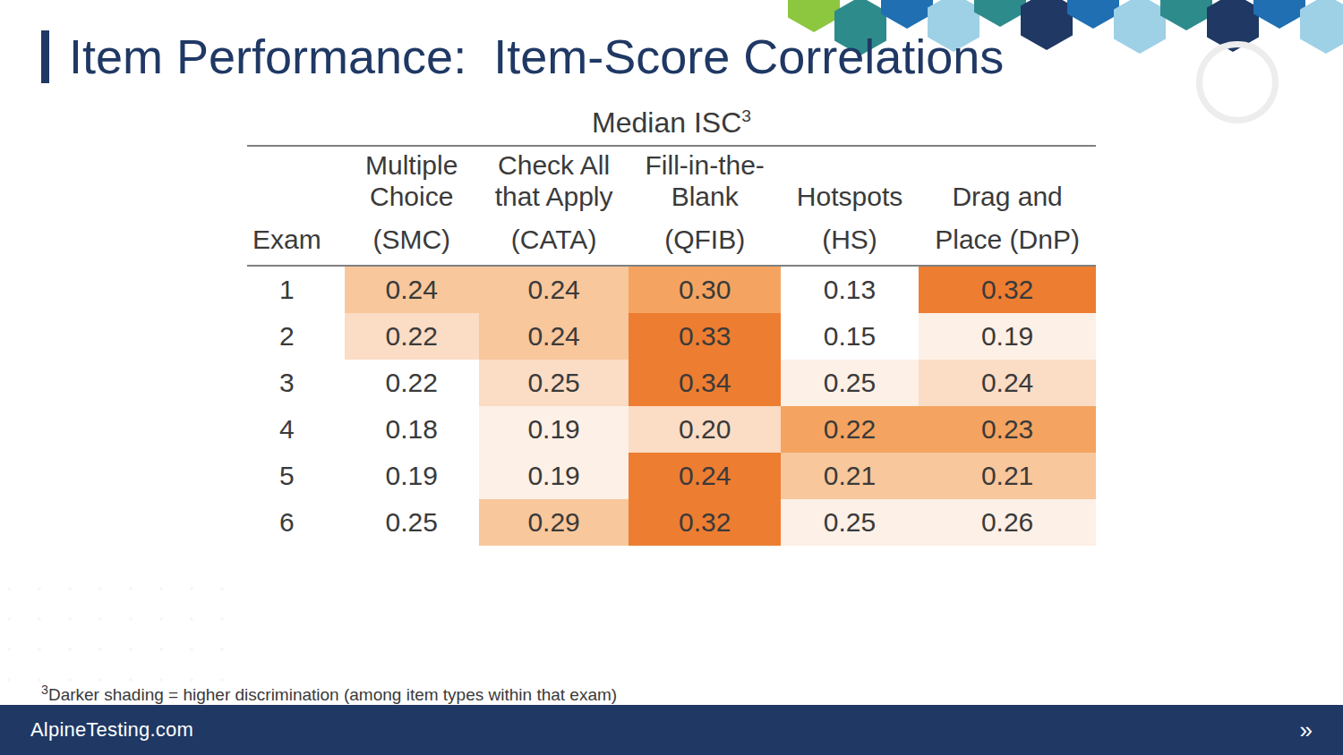Item Performance: Item-Score Correlations
Median ISC 3
| | Multiple Choice | Check All that Apply | Fill-in-the- Blank | Hotspots | Drag and |
| --- | --- | --- | --- | --- | --- |
| Exam | (SMC) | (CATA) | (QFIB) | (HS) | Place (DnP) |
| 1 | 0.24 | 0.24 | 0.30 | 0.13 | 0.32 |
| 2 | 0.22 | 0.24 | 0.33 | 0.15 | 0.19 |
| 3 | 0.22 | 0.25 | 0.34 | 0.25 | 0.24 |
| 4 | 0.18 | 0.19 | 0.20 | 0.22 | 0.23 |
| 5 | 0.19 | 0.19 | 0.24 | 0.21 | 0.21 |
| 6 | 0.25 | 0.29 | 0.32 | 0.25 | 0.26 |
3Darker shading = higher discrimination (among item types within that exam)
AlpineTesting.com »